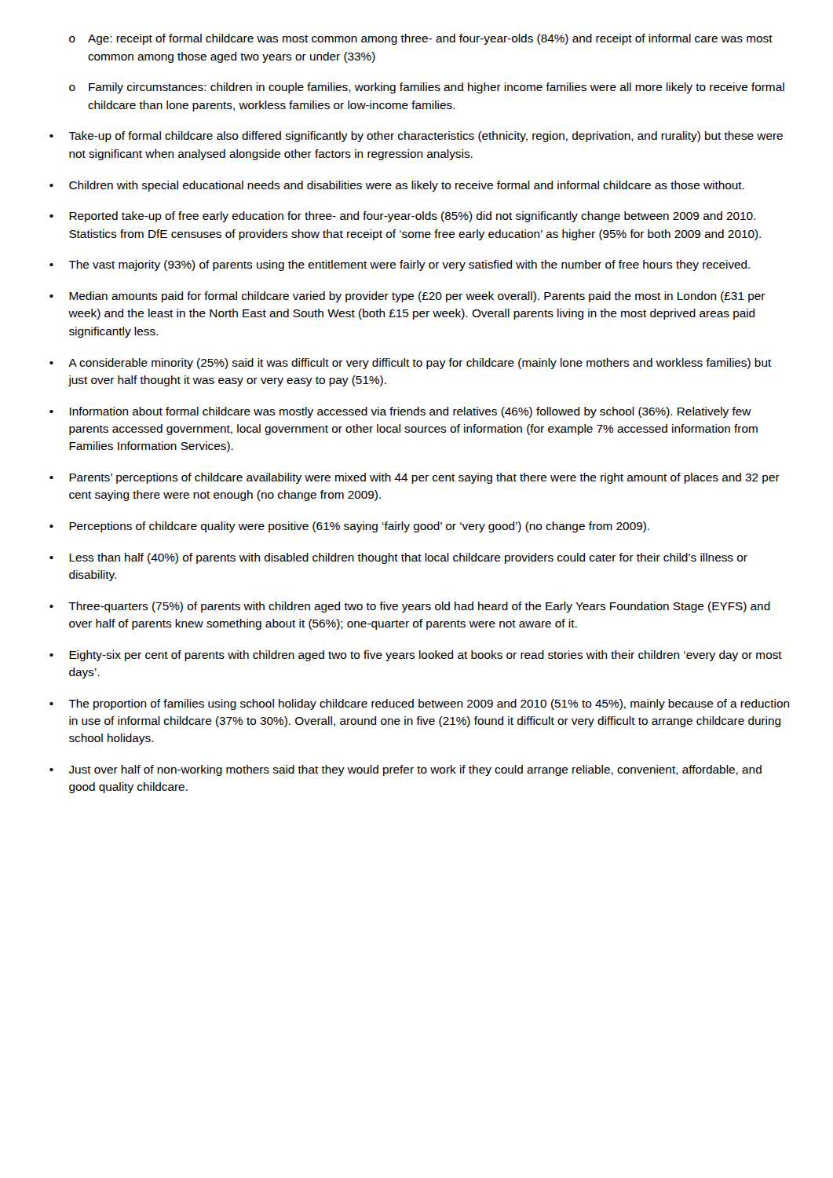Age: receipt of formal childcare was most common among three- and four-year-olds (84%) and receipt of informal care was most common among those aged two years or under (33%)
Family circumstances: children in couple families, working families and higher income families were all more likely to receive formal childcare than lone parents, workless families or low-income families.
Take-up of formal childcare also differed significantly by other characteristics (ethnicity, region, deprivation, and rurality) but these were not significant when analysed alongside other factors in regression analysis.
Children with special educational needs and disabilities were as likely to receive formal and informal childcare as those without.
Reported take-up of free early education for three- and four-year-olds (85%) did not significantly change between 2009 and 2010. Statistics from DfE censuses of providers show that receipt of ‘some free early education’ as higher (95% for both 2009 and 2010).
The vast majority (93%) of parents using the entitlement were fairly or very satisfied with the number of free hours they received.
Median amounts paid for formal childcare varied by provider type (£20 per week overall). Parents paid the most in London (£31 per week) and the least in the North East and South West (both £15 per week). Overall parents living in the most deprived areas paid significantly less.
A considerable minority (25%) said it was difficult or very difficult to pay for childcare (mainly lone mothers and workless families) but just over half thought it was easy or very easy to pay (51%).
Information about formal childcare was mostly accessed via friends and relatives (46%) followed by school (36%). Relatively few parents accessed government, local government or other local sources of information (for example 7% accessed information from Families Information Services).
Parents’ perceptions of childcare availability were mixed with 44 per cent saying that there were the right amount of places and 32 per cent saying there were not enough (no change from 2009).
Perceptions of childcare quality were positive (61% saying ‘fairly good’ or ‘very good’) (no change from 2009).
Less than half (40%) of parents with disabled children thought that local childcare providers could cater for their child’s illness or disability.
Three-quarters (75%) of parents with children aged two to five years old had heard of the Early Years Foundation Stage (EYFS) and over half of parents knew something about it (56%); one-quarter of parents were not aware of it.
Eighty-six per cent of parents with children aged two to five years looked at books or read stories with their children ‘every day or most days’.
The proportion of families using school holiday childcare reduced between 2009 and 2010 (51% to 45%), mainly because of a reduction in use of informal childcare (37% to 30%). Overall, around one in five (21%) found it difficult or very difficult to arrange childcare during school holidays.
Just over half of non-working mothers said that they would prefer to work if they could arrange reliable, convenient, affordable, and good quality childcare.